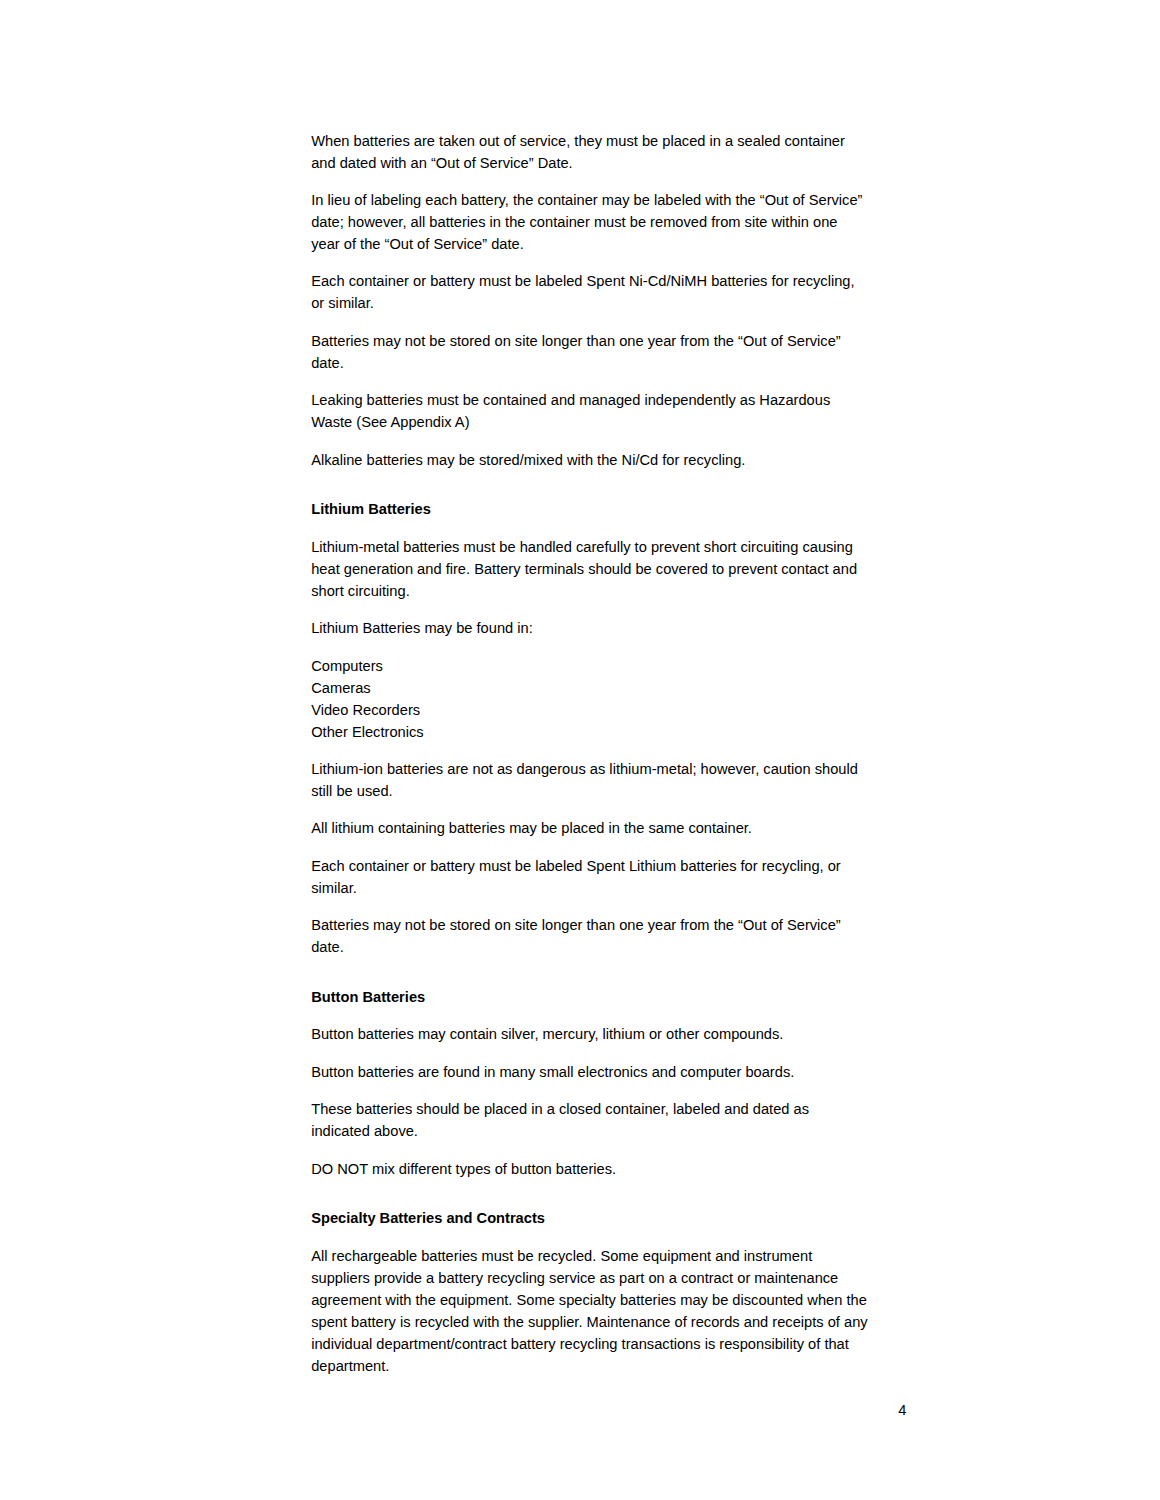When batteries are taken out of service, they must be placed in a sealed container and dated with an “Out of Service” Date.
In lieu of labeling each battery, the container may be labeled with the “Out of Service” date; however, all batteries in the container must be removed from site within one year of the “Out of Service” date.
Each container or battery must be labeled Spent Ni-Cd/NiMH batteries for recycling, or similar.
Batteries may not be stored on site longer than one year from the “Out of Service” date.
Leaking batteries must be contained and managed independently as Hazardous Waste (See Appendix A)
Alkaline batteries may be stored/mixed with the Ni/Cd for recycling.
Lithium Batteries
Lithium-metal batteries must be handled carefully to prevent short circuiting causing heat generation and fire. Battery terminals should be covered to prevent contact and short circuiting.
Lithium Batteries may be found in:
Computers
Cameras
Video Recorders
Other Electronics
Lithium-ion batteries are not as dangerous as lithium-metal; however, caution should still be used.
All lithium containing batteries may be placed in the same container.
Each container or battery must be labeled Spent Lithium batteries for recycling, or similar.
Batteries may not be stored on site longer than one year from the “Out of Service” date.
Button Batteries
Button batteries may contain silver, mercury, lithium or other compounds.
Button batteries are found in many small electronics and computer boards.
These batteries should be placed in a closed container, labeled and dated as indicated above.
DO NOT mix different types of button batteries.
Specialty Batteries and Contracts
All rechargeable batteries must be recycled. Some equipment and instrument suppliers provide a battery recycling service as part on a contract or maintenance agreement with the equipment. Some specialty batteries may be discounted when the spent battery is recycled with the supplier. Maintenance of records and receipts of any individual department/contract battery recycling transactions is responsibility of that department.
4